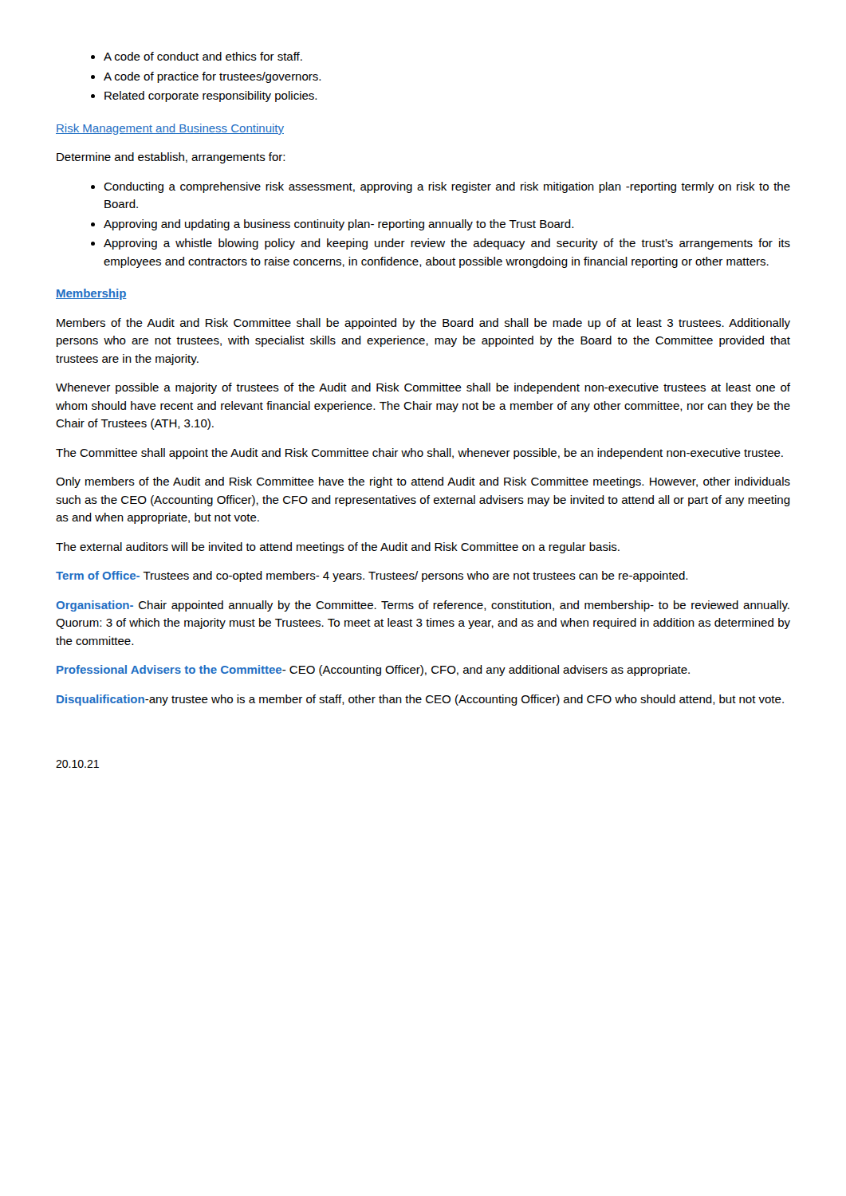A code of conduct and ethics for staff.
A code of practice for trustees/governors.
Related corporate responsibility policies.
Risk Management and Business Continuity
Determine and establish, arrangements for:
Conducting a comprehensive risk assessment, approving a risk register and risk mitigation plan -reporting termly on risk to the Board.
Approving and updating a business continuity plan- reporting annually to the Trust Board.
Approving a whistle blowing policy and keeping under review the adequacy and security of the trust’s arrangements for its employees and contractors to raise concerns, in confidence, about possible wrongdoing in financial reporting or other matters.
Membership
Members of the Audit and Risk Committee shall be appointed by the Board and shall be made up of at least 3 trustees. Additionally persons who are not trustees, with specialist skills and experience, may be appointed by the Board to the Committee provided that trustees are in the majority.
Whenever possible a majority of trustees of the Audit and Risk Committee shall be independent non-executive trustees at least one of whom should have recent and relevant financial experience. The Chair may not be a member of any other committee, nor can they be the Chair of Trustees (ATH, 3.10).
The Committee shall appoint the Audit and Risk Committee chair who shall, whenever possible, be an independent non-executive trustee.
Only members of the Audit and Risk Committee have the right to attend Audit and Risk Committee meetings. However, other individuals such as the CEO (Accounting Officer), the CFO and representatives of external advisers may be invited to attend all or part of any meeting as and when appropriate, but not vote.
The external auditors will be invited to attend meetings of the Audit and Risk Committee on a regular basis.
Term of Office- Trustees and co-opted members- 4 years. Trustees/ persons who are not trustees can be re-appointed.
Organisation- Chair appointed annually by the Committee. Terms of reference, constitution, and membership- to be reviewed annually. Quorum: 3 of which the majority must be Trustees. To meet at least 3 times a year, and as and when required in addition as determined by the committee.
Professional Advisers to the Committee- CEO (Accounting Officer), CFO, and any additional advisers as appropriate.
Disqualification-any trustee who is a member of staff, other than the CEO (Accounting Officer) and CFO who should attend, but not vote.
20.10.21